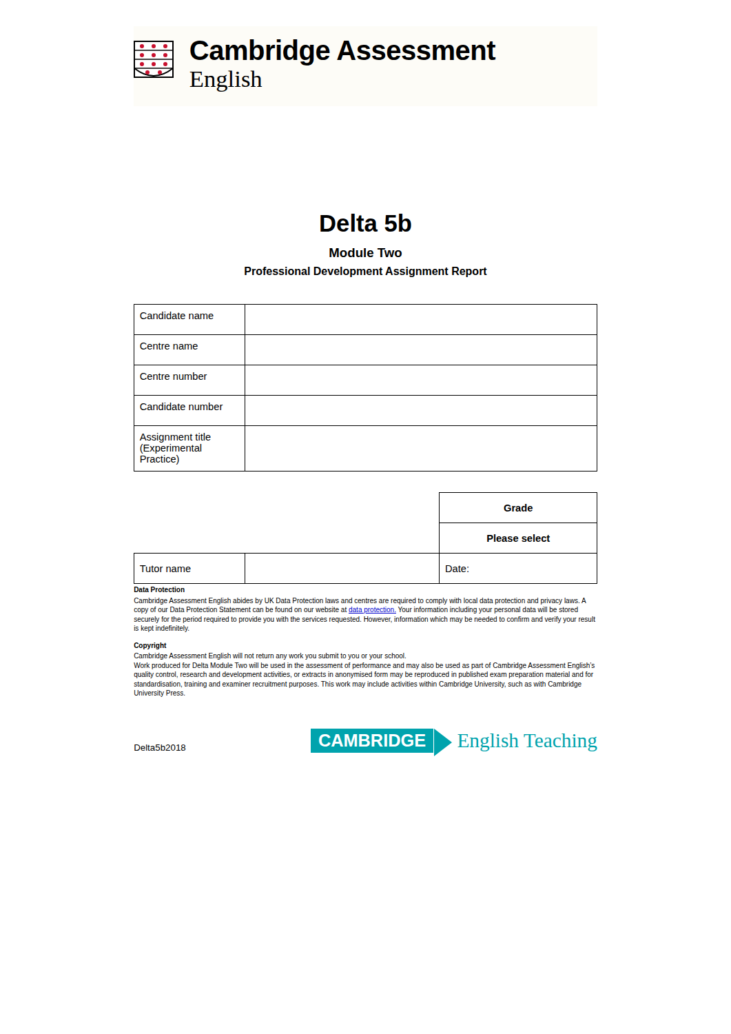Cambridge Assessment
English
Delta 5b
Module Two
Professional Development Assignment Report
| Candidate name | |
| Centre name | |
| Centre number | |
| Candidate number | |
| Assignment title (Experimental Practice) | |
| | | Grade |
| | | Please select |
| Tutor name | | Date: |
Data Protection
Cambridge Assessment English abides by UK Data Protection laws and centres are required to comply with local data protection and privacy laws. A copy of our Data Protection Statement can be found on our website at data protection. Your information including your personal data will be stored securely for the period required to provide you with the services requested. However, information which may be needed to confirm and verify your result is kept indefinitely.
Copyright
Cambridge Assessment English will not return any work you submit to you or your school.
Work produced for Delta Module Two will be used in the assessment of performance and may also be used as part of Cambridge Assessment English’s quality control, research and development activities, or extracts in anonymised form may be reproduced in published exam preparation material and for standardisation, training and examiner recruitment purposes. This work may include activities within Cambridge University, such as with Cambridge University Press.
Delta5b2018
CAMBRIDGE English Teaching